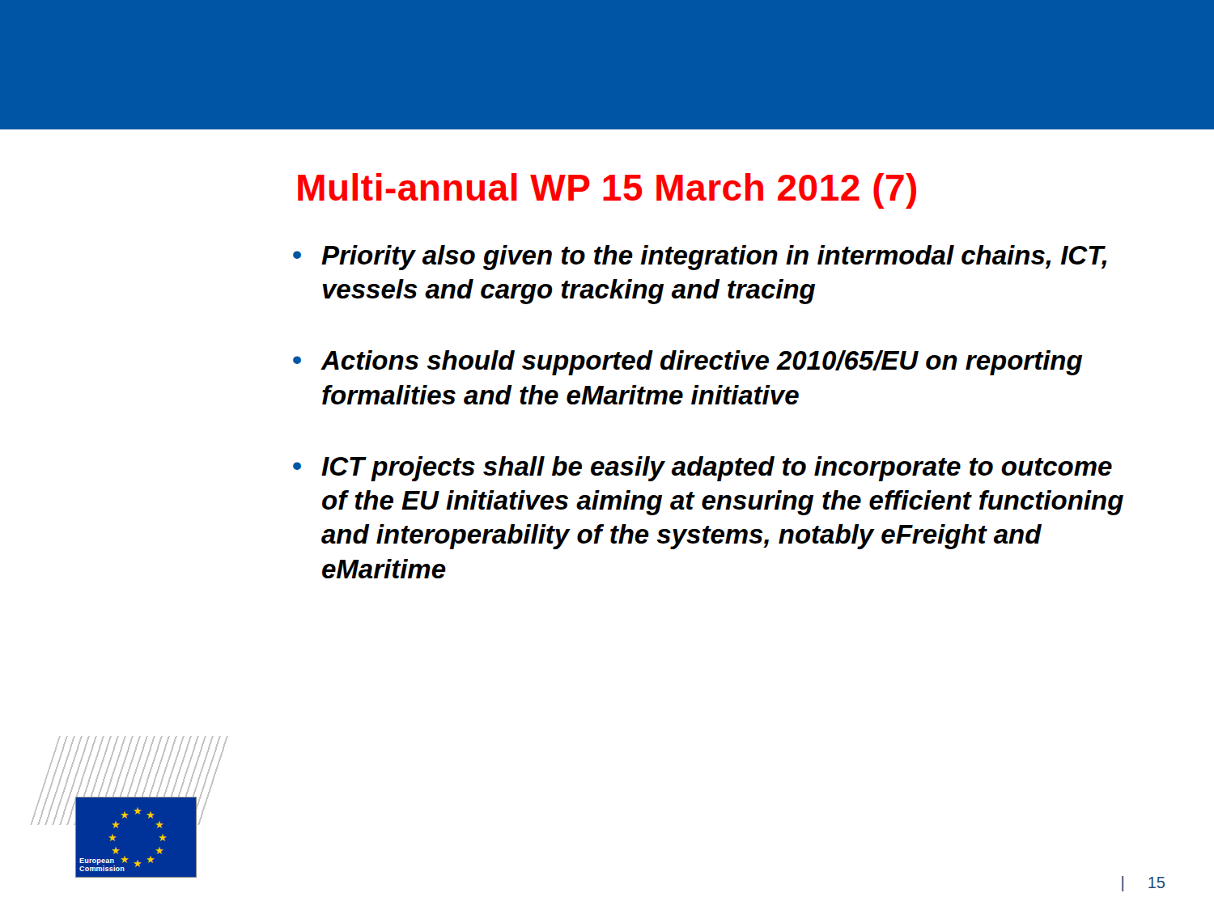Multi-annual WP 15 March 2012 (7)
Priority also given to the integration in intermodal chains, ICT, vessels and cargo tracking and tracing
Actions should supported directive 2010/65/EU on reporting formalities and the eMaritme initiative
ICT projects shall be easily adapted to incorporate to outcome of the EU initiatives aiming at ensuring the efficient functioning and interoperability of the systems, notably eFreight and eMaritime
★ ★ ★ ★ ★ ★ ★ ★ ★ ★ ★ ★
European
Commission
|15